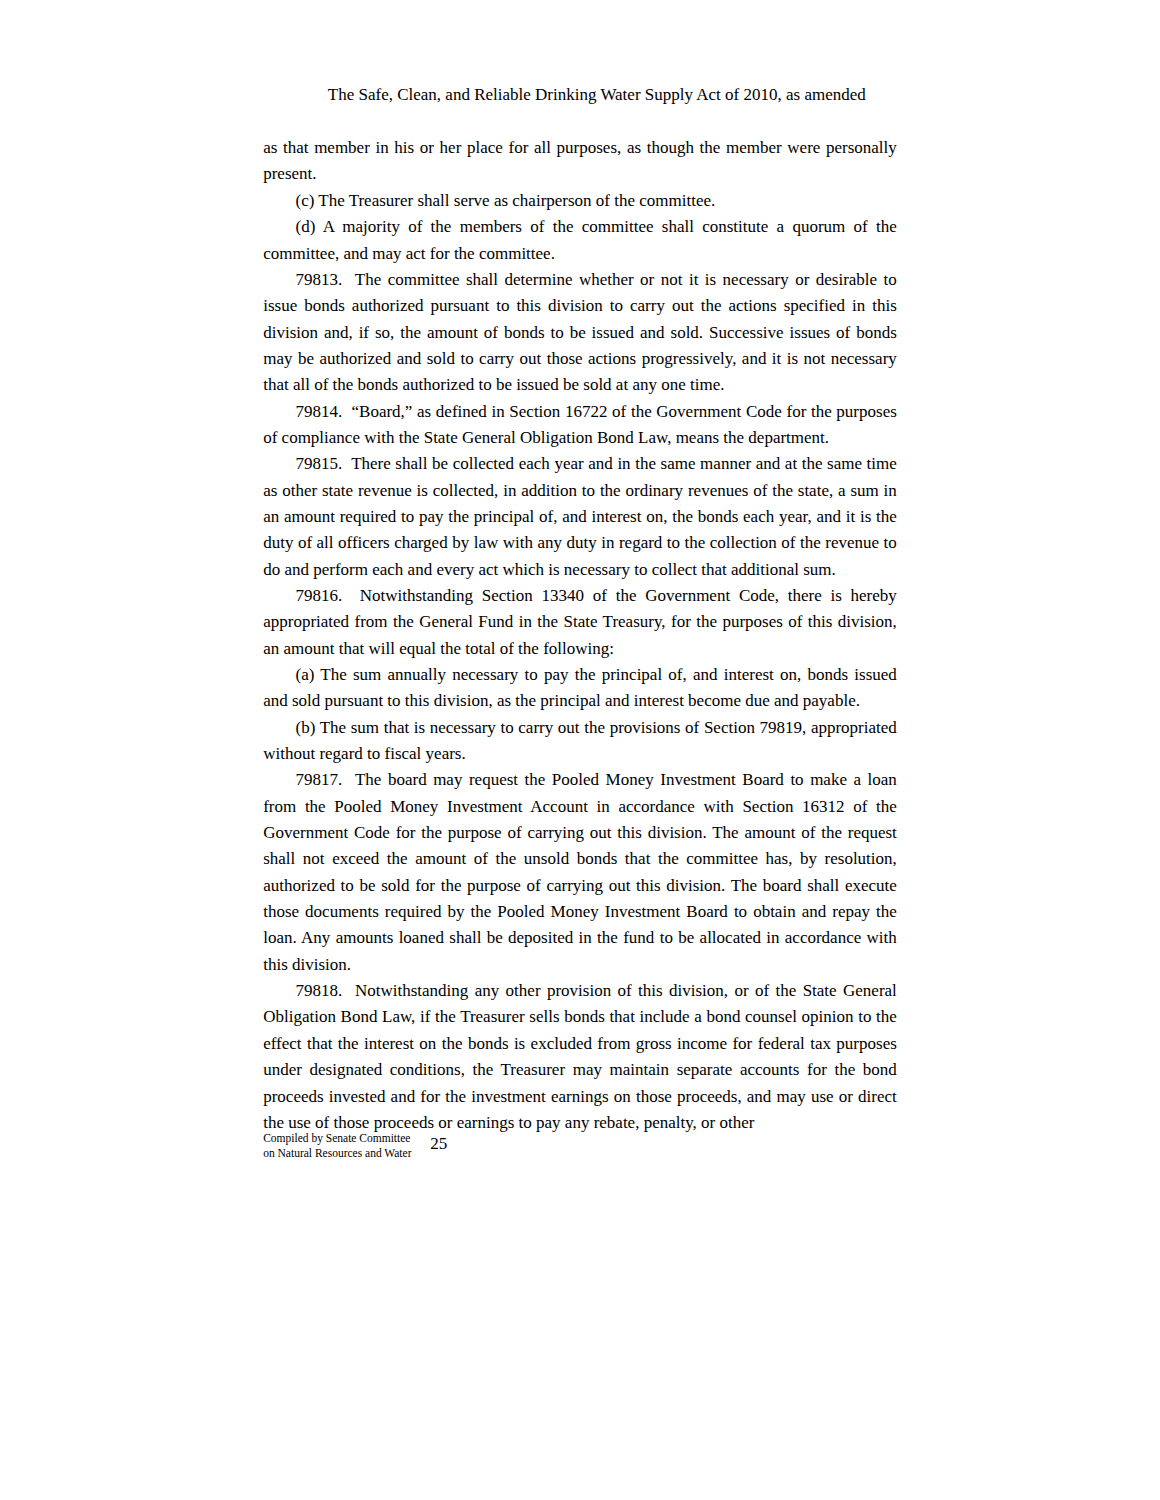The Safe, Clean, and Reliable Drinking Water Supply Act of 2010, as amended
as that member in his or her place for all purposes, as though the member were personally present.
(c) The Treasurer shall serve as chairperson of the committee.
(d) A majority of the members of the committee shall constitute a quorum of the committee, and may act for the committee.
79813. The committee shall determine whether or not it is necessary or desirable to issue bonds authorized pursuant to this division to carry out the actions specified in this division and, if so, the amount of bonds to be issued and sold. Successive issues of bonds may be authorized and sold to carry out those actions progressively, and it is not necessary that all of the bonds authorized to be issued be sold at any one time.
79814. “Board,” as defined in Section 16722 of the Government Code for the purposes of compliance with the State General Obligation Bond Law, means the department.
79815. There shall be collected each year and in the same manner and at the same time as other state revenue is collected, in addition to the ordinary revenues of the state, a sum in an amount required to pay the principal of, and interest on, the bonds each year, and it is the duty of all officers charged by law with any duty in regard to the collection of the revenue to do and perform each and every act which is necessary to collect that additional sum.
79816. Notwithstanding Section 13340 of the Government Code, there is hereby appropriated from the General Fund in the State Treasury, for the purposes of this division, an amount that will equal the total of the following:
(a) The sum annually necessary to pay the principal of, and interest on, bonds issued and sold pursuant to this division, as the principal and interest become due and payable.
(b) The sum that is necessary to carry out the provisions of Section 79819, appropriated without regard to fiscal years.
79817. The board may request the Pooled Money Investment Board to make a loan from the Pooled Money Investment Account in accordance with Section 16312 of the Government Code for the purpose of carrying out this division. The amount of the request shall not exceed the amount of the unsold bonds that the committee has, by resolution, authorized to be sold for the purpose of carrying out this division. The board shall execute those documents required by the Pooled Money Investment Board to obtain and repay the loan. Any amounts loaned shall be deposited in the fund to be allocated in accordance with this division.
79818. Notwithstanding any other provision of this division, or of the State General Obligation Bond Law, if the Treasurer sells bonds that include a bond counsel opinion to the effect that the interest on the bonds is excluded from gross income for federal tax purposes under designated conditions, the Treasurer may maintain separate accounts for the bond proceeds invested and for the investment earnings on those proceeds, and may use or direct the use of those proceeds or earnings to pay any rebate, penalty, or other
Compiled by Senate Committee
on Natural Resources and Water 25